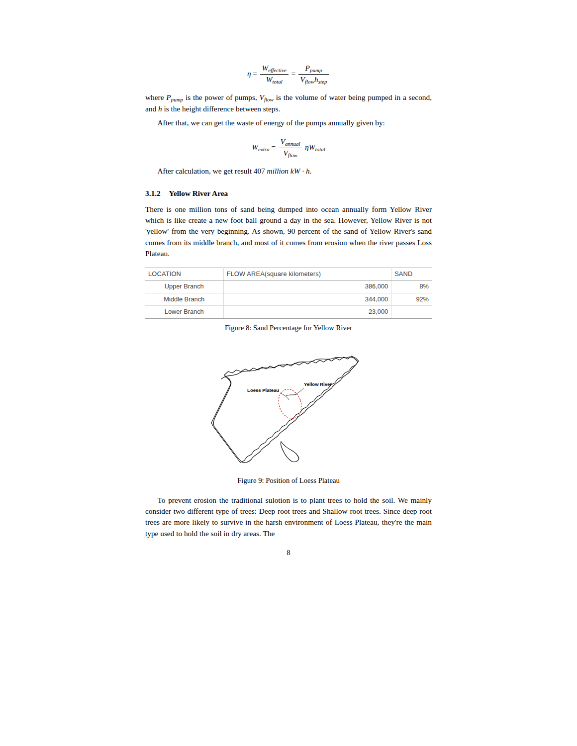η = Weffective Wtotal = Ppump Vflowhstep
where Ppump is the power of pumps, Vflow is the volume of water being pumped in a second, and h is the height difference between steps.
After that, we can get the waste of energy of the pumps annually given by:
Wextra = Vannual Vflow ηWtotal
After calculation, we get result 407 million kW · h.
3.1.2 Yellow River Area
There is one million tons of sand being dumped into ocean annually form Yellow River which is like create a new foot ball ground a day in the sea. However, Yellow River is not 'yellow' from the very beginning. As shown, 90 percent of the sand of Yellow River's sand comes from its middle branch, and most of it comes from erosion when the river passes Loss Plateau.
| LOCATION | FLOW AREA(square kilometers) | SAND |
| --- | --- | --- |
| Upper Branch | 386,000 | 8% |
| Middle Branch | 344,000 | 92% |
| Lower Branch | 23,000 | |
Figure 8: Sand Percentage for Yellow River
Loess Plateau Yellow River
Figure 9: Position of Loess Plateau
To prevent erosion the traditional sulotion is to plant trees to hold the soil. We mainly consider two different type of trees: Deep root trees and Shallow root trees. Since deep root trees are more likely to survive in the harsh environment of Loess Plateau, they're the main type used to hold the soil in dry areas. The
8